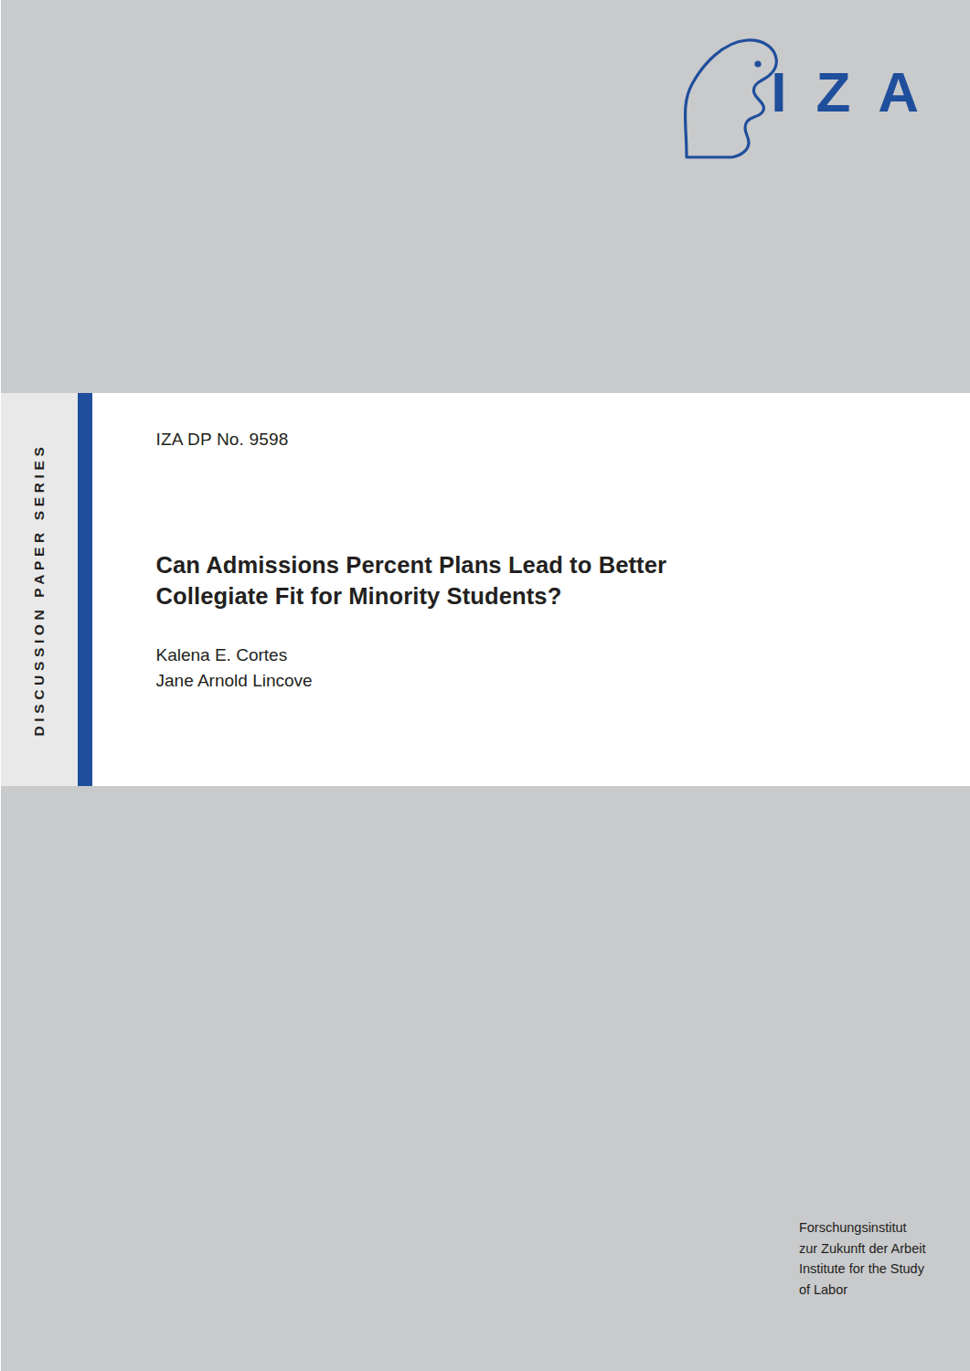I Z A
Discussion Paper Series
IZA DP No. 9598
Can Admissions Percent Plans Lead to Better
Collegiate Fit for Minority Students?
Kalena E. Cortes
Jane Arnold Lincove
December 2015
Forschungsinstitut
zur Zukunft der Arbeit
Institute for the Study
of Labor